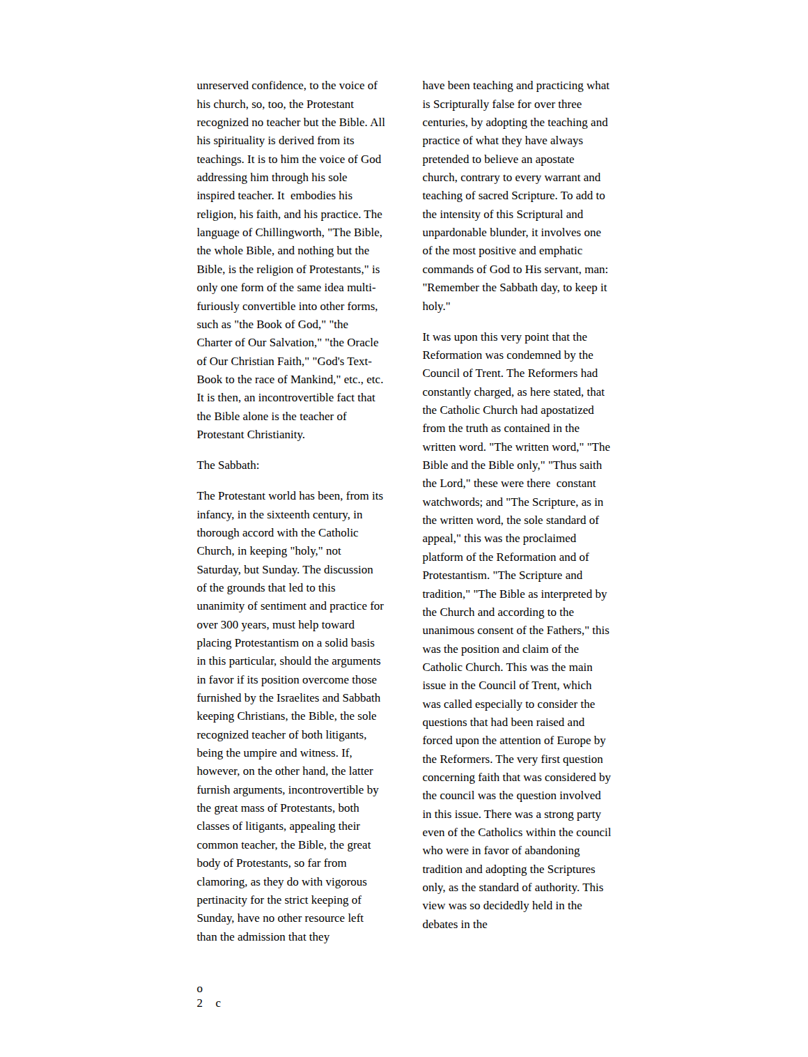unreserved confidence, to the voice of his church, so, too, the Protestant recognized no teacher but the Bible. All his spirituality is derived from its teachings. It is to him the voice of God addressing him through his sole inspired teacher. It embodies his religion, his faith, and his practice. The language of Chillingworth, "The Bible, the whole Bible, and nothing but the Bible, is the religion of Protestants," is only one form of the same idea multi-furiously convertible into other forms, such as "the Book of God," "the Charter of Our Salvation," "the Oracle of Our Christian Faith," "God's Text-Book to the race of Mankind," etc., etc. It is then, an incontrovertible fact that the Bible alone is the teacher of Protestant Christianity.
The Sabbath:
The Protestant world has been, from its infancy, in the sixteenth century, in thorough accord with the Catholic Church, in keeping "holy," not Saturday, but Sunday. The discussion of the grounds that led to this unanimity of sentiment and practice for over 300 years, must help toward placing Protestantism on a solid basis in this particular, should the arguments in favor if its position overcome those furnished by the Israelites and Sabbath keeping Christians, the Bible, the sole recognized teacher of both litigants, being the umpire and witness. If, however, on the other hand, the latter furnish arguments, incontrovertible by the great mass of Protestants, both classes of litigants, appealing their common teacher, the Bible, the great body of Protestants, so far from clamoring, as they do with vigorous pertinacity for the strict keeping of Sunday, have no other resource left than the admission that they
have been teaching and practicing what is Scripturally false for over three centuries, by adopting the teaching and practice of what they have always pretended to believe an apostate church, contrary to every warrant and teaching of sacred Scripture. To add to the intensity of this Scriptural and unpardonable blunder, it involves one of the most positive and emphatic commands of God to His servant, man: "Remember the Sabbath day, to keep it holy."
It was upon this very point that the Reformation was condemned by the Council of Trent. The Reformers had constantly charged, as here stated, that the Catholic Church had apostatized from the truth as contained in the written word. "The written word," "The Bible and the Bible only," "Thus saith the Lord," these were there constant watchwords; and "The Scripture, as in the written word, the sole standard of appeal," this was the proclaimed platform of the Reformation and of Protestantism. "The Scripture and tradition," "The Bible as interpreted by the Church and according to the unanimous consent of the Fathers," this was the position and claim of the Catholic Church. This was the main issue in the Council of Trent, which was called especially to consider the questions that had been raised and forced upon the attention of Europe by the Reformers. The very first question concerning faith that was considered by the council was the question involved in this issue. There was a strong party even of the Catholics within the council who were in favor of abandoning tradition and adopting the Scriptures only, as the standard of authority. This view was so decidedly held in the debates in the
o
2 c